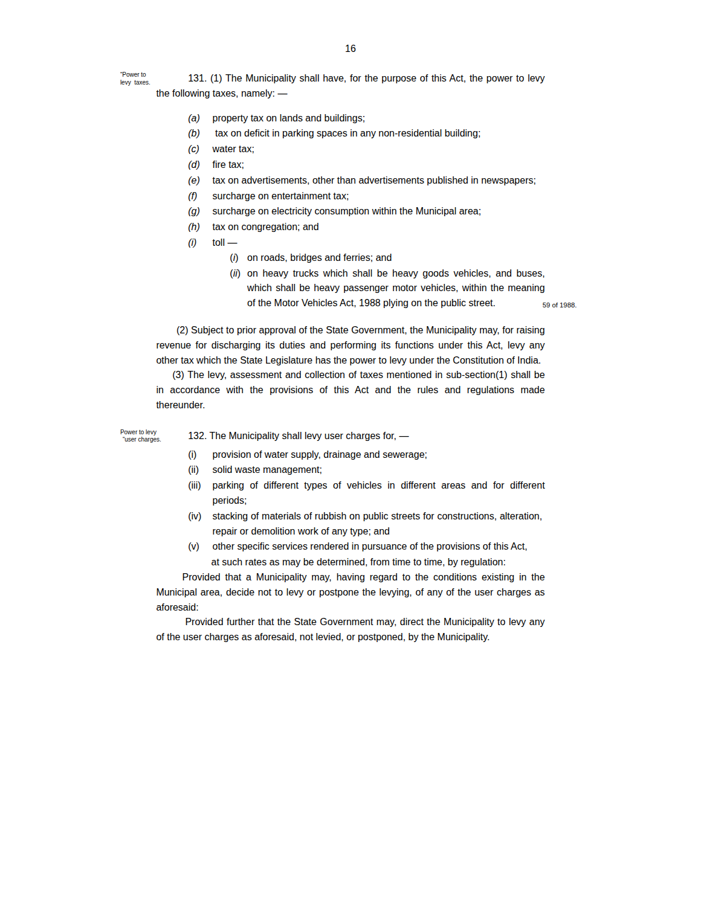16
“Power to
levy taxes.
131. (1) The Municipality shall have, for the purpose of this Act, the power to levy the following taxes, namely: —
(a) property tax on lands and buildings;
(b) tax on deficit in parking spaces in any non-residential building;
(c) water tax;
(d) fire tax;
(e) tax on advertisements, other than advertisements published in newspapers;
(f) surcharge on entertainment tax;
(g) surcharge on electricity consumption within the Municipal area;
(h) tax on congregation; and
(i) toll —
(i) on roads, bridges and ferries; and
(ii) on heavy trucks which shall be heavy goods vehicles, and buses, which shall be heavy passenger motor vehicles, within the meaning of the Motor Vehicles Act, 1988 plying on the public street.59 of 1988.
(2) Subject to prior approval of the State Government, the Municipality may, for raising revenue for discharging its duties and performing its functions under this Act, levy any other tax which the State Legislature has the power to levy under the Constitution of India.
(3) The levy, assessment and collection of taxes mentioned in sub-section(1) shall be in accordance with the provisions of this Act and the rules and regulations made thereunder.
Power to levy
“user charges.
132. The Municipality shall levy user charges for, —
(i) provision of water supply, drainage and sewerage;
(ii) solid waste management;
(iii) parking of different types of vehicles in different areas and for different periods;
(iv) stacking of materials of rubbish on public streets for constructions, alteration, repair or demolition work of any type; and
(v) other specific services rendered in pursuance of the provisions of this Act,
at such rates as may be determined, from time to time, by regulation:
Provided that a Municipality may, having regard to the conditions existing in the Municipal area, decide not to levy or postpone the levying, of any of the user charges as aforesaid:
Provided further that the State Government may, direct the Municipality to levy any of the user charges as aforesaid, not levied, or postponed, by the Municipality.